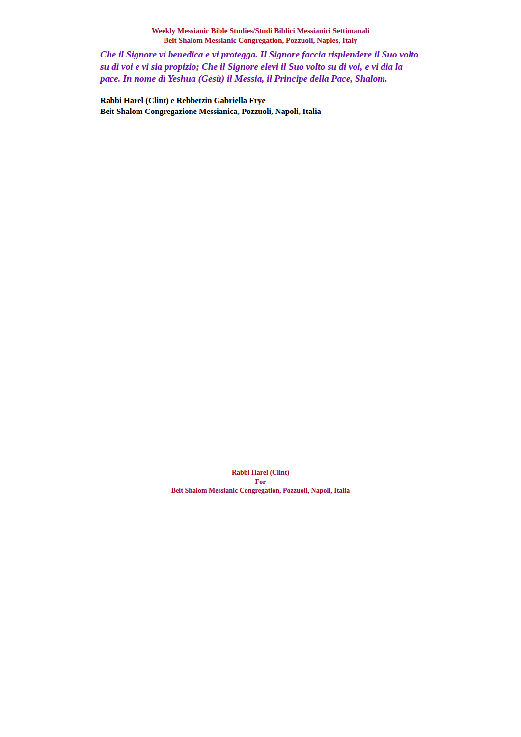Weekly Messianic Bible Studies/Studi Biblici Messianici Settimanali Beit Shalom Messianic Congregation, Pozzuoli, Naples, Italy
Che il Signore vi benedica e vi protegga. Il Signore faccia risplendere il Suo volto su di voi e vi sia propizio; Che il Signore elevi il Suo volto su di voi, e vi dia la pace. In nome di Yeshua (Gesù) il Messia, il Principe della Pace, Shalom.
Rabbi Harel (Clint) e Rebbetzin Gabriella Frye
Beit Shalom Congregazione Messianica, Pozzuoli, Napoli, Italia
Rabbi Harel (Clint)
For
Beit Shalom Messianic Congregation, Pozzuoli, Napoli, Italia